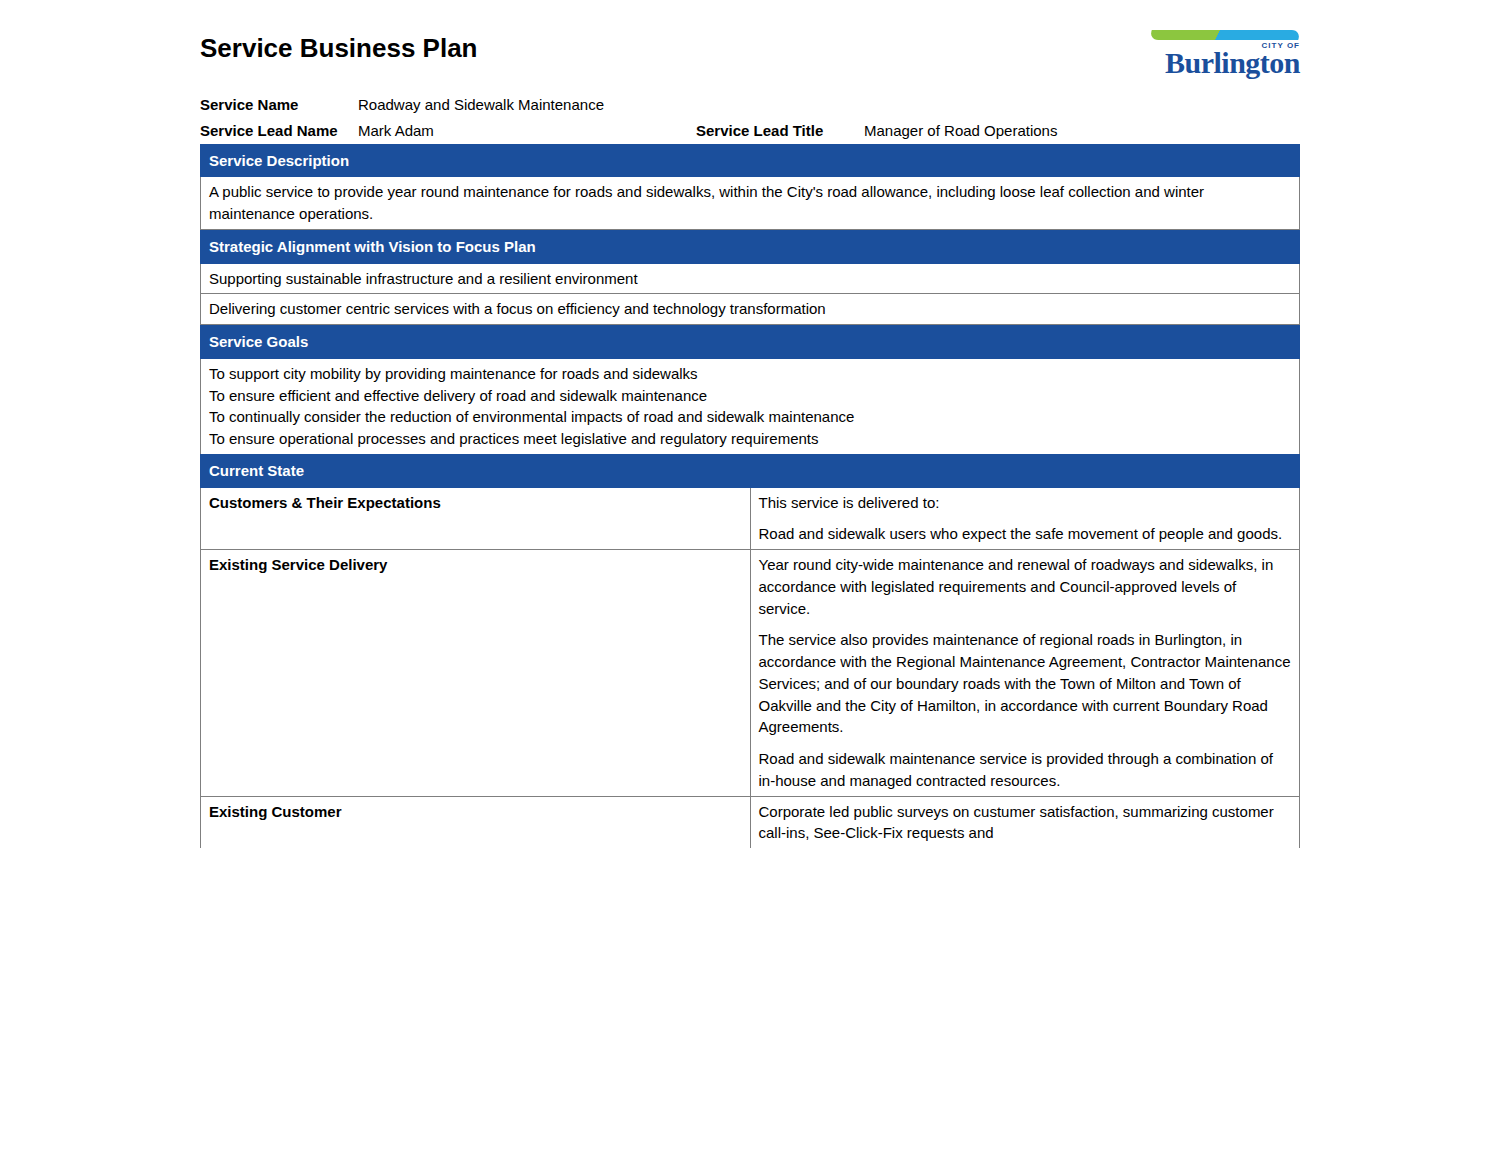Service Business Plan
CITY OF
Burlington
| Service Name | Roadway and Sidewalk Maintenance | | |
| Service Lead Name | Mark Adam | Service Lead Title | Manager of Road Operations |
| Service Description |
| A public service to provide year round maintenance for roads and sidewalks, within the City's road allowance, including loose leaf collection and winter maintenance operations. |
| Strategic Alignment with Vision to Focus Plan |
| Supporting sustainable infrastructure and a resilient environment |
| Delivering customer centric services with a focus on efficiency and technology transformation |
| Service Goals |
| To support city mobility by providing maintenance for roads and sidewalks To ensure efficient and effective delivery of road and sidewalk maintenance To continually consider the reduction of environmental impacts of road and sidewalk maintenance To ensure operational processes and practices meet legislative and regulatory requirements |
| Current State |
| Customers & Their Expectations | This service is delivered to: Road and sidewalk users who expect the safe movement of people and goods. |
| Existing Service Delivery | Year round city-wide maintenance and renewal of roadways and sidewalks, in accordance with legislated requirements and Council-approved levels of service. The service also provides maintenance of regional roads in Burlington, in accordance with the Regional Maintenance Agreement, Contractor Maintenance Services; and of our boundary roads with the Town of Milton and Town of Oakville and the City of Hamilton, in accordance with current Boundary Road Agreements. Road and sidewalk maintenance service is provided through a combination of in-house and managed contracted resources. |
| Existing Customer | Corporate led public surveys on custumer satisfaction, summarizing customer call-ins, See-Click-Fix requests and |